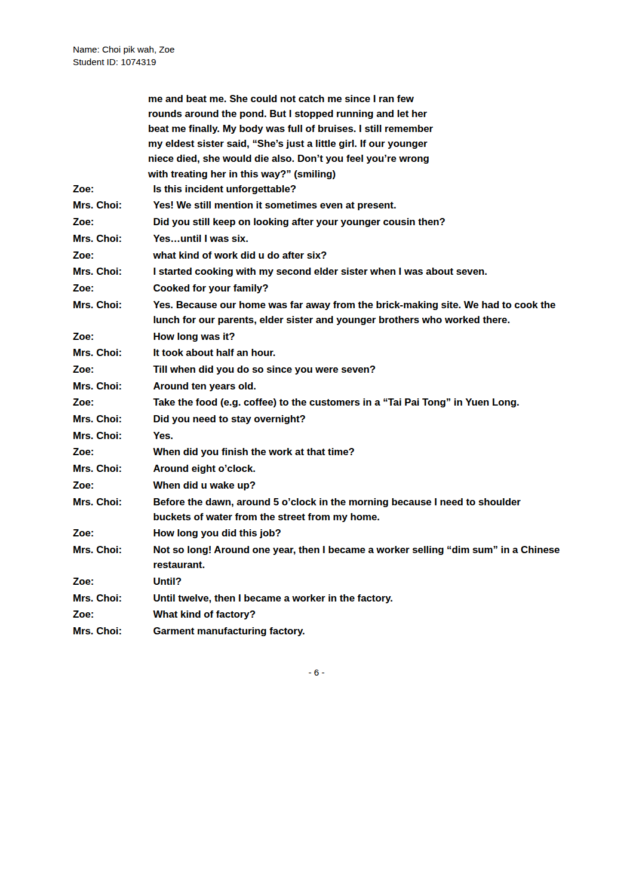Name: Choi pik wah, Zoe
Student ID: 1074319
me and beat me. She could not catch me since I ran few
rounds around the pond. But I stopped running and let her
beat me finally. My body was full of bruises. I still remember
my eldest sister said, “She’s just a little girl. If our younger
niece died, she would die also. Don’t you feel you’re wrong
with treating her in this way?” (smiling)
Zoe:
Is this incident unforgettable?
Mrs. Choi:
Yes! We still mention it sometimes even at present.
Zoe:
Did you still keep on looking after your younger cousin then?
Mrs. Choi:
Yes…until I was six.
Zoe:
what kind of work did u do after six?
Mrs. Choi:
I started cooking with my second elder sister when I was about seven.
Zoe:
Cooked for your family?
Mrs. Choi:
Yes. Because our home was far away from the brick-making site. We had to cook the lunch for our parents, elder sister and younger brothers who worked there.
Zoe:
How long was it?
Mrs. Choi:
It took about half an hour.
Zoe:
Till when did you do so since you were seven?
Mrs. Choi:
Around ten years old.
Zoe:
Take the food (e.g. coffee) to the customers in a “Tai Pai Tong” in Yuen Long.
Mrs. Choi:
Did you need to stay overnight?
Mrs. Choi:
Yes.
Zoe:
When did you finish the work at that time?
Mrs. Choi:
Around eight o’clock.
Zoe:
When did u wake up?
Mrs. Choi:
Before the dawn, around 5 o’clock in the morning because I need to shoulder buckets of water from the street from my home.
Zoe:
How long you did this job?
Mrs. Choi:
Not so long! Around one year, then I became a worker selling “dim sum” in a Chinese restaurant.
Zoe:
Until?
Mrs. Choi:
Until twelve, then I became a worker in the factory.
Zoe:
What kind of factory?
Mrs. Choi:
Garment manufacturing factory.
- 6 -